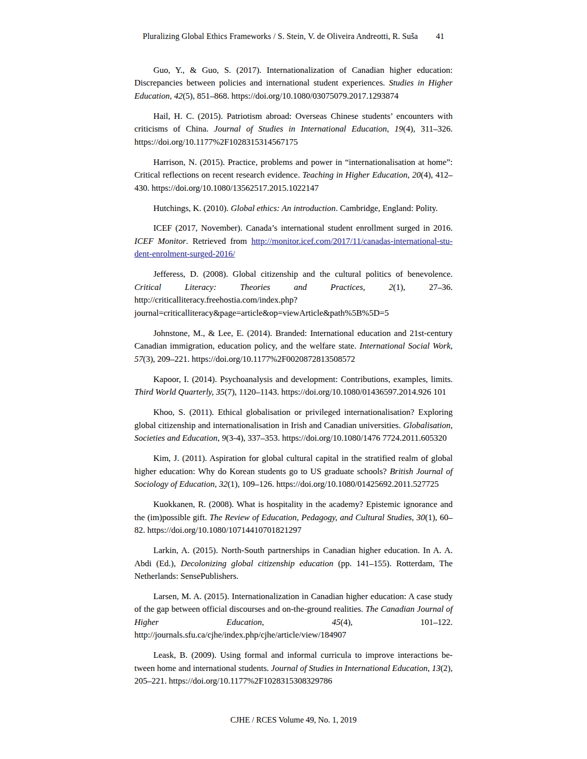Pluralizing Global Ethics Frameworks / S. Stein, V. de Oliveira Andreotti, R. Suša41
Guo, Y., & Guo, S. (2017). Internationalization of Canadian higher education: Discrepancies between policies and international student experiences. Studies in Higher Education, 42(5), 851–868. https://doi.org/10.1080/03075079.2017.1293874
Hail, H. C. (2015). Patriotism abroad: Overseas Chinese students’ encounters with criticisms of China. Journal of Studies in International Education, 19(4), 311–326. https://doi.org/10.1177%2F1028315314567175
Harrison, N. (2015). Practice, problems and power in “internationalisation at home”: Critical reflections on recent research evidence. Teaching in Higher Education, 20(4), 412–430. https://doi.org/10.1080/13562517.2015.1022147
Hutchings, K. (2010). Global ethics: An introduction. Cambridge, England: Polity.
ICEF (2017, November). Canada’s international student enrollment surged in 2016. ICEF Monitor. Retrieved from http://monitor.icef.com/2017/11/canadas-international-student-enrolment-surged-2016/
Jefferess, D. (2008). Global citizenship and the cultural politics of benevolence. Critical Literacy: Theories and Practices, 2(1), 27–36. http://criticalliteracy.freehostia.com/index.php?journal=criticalliteracy&page=article&op=viewArticle&path%5B%5D=5
Johnstone, M., & Lee, E. (2014). Branded: International education and 21st-century Canadian immigration, education policy, and the welfare state. International Social Work, 57(3), 209–221. https://doi.org/10.1177%2F0020872813508572
Kapoor, I. (2014). Psychoanalysis and development: Contributions, examples, limits. Third World Quarterly, 35(7), 1120–1143. https://doi.org/10.1080/01436597.2014.926 101
Khoo, S. (2011). Ethical globalisation or privileged internationalisation? Exploring global citizenship and internationalisation in Irish and Canadian universities. Globalisation, Societies and Education, 9(3-4), 337–353. https://doi.org/10.1080/1476 7724.2011.605320
Kim, J. (2011). Aspiration for global cultural capital in the stratified realm of global higher education: Why do Korean students go to US graduate schools? British Journal of Sociology of Education, 32(1), 109–126. https://doi.org/10.1080/01425692.2011.527725
Kuokkanen, R. (2008). What is hospitality in the academy? Epistemic ignorance and the (im)possible gift. The Review of Education, Pedagogy, and Cultural Studies, 30(1), 60–82. https://doi.org/10.1080/10714410701821297
Larkin, A. (2015). North-South partnerships in Canadian higher education. In A. A. Abdi (Ed.), Decolonizing global citizenship education (pp. 141–155). Rotterdam, The Netherlands: SensePublishers.
Larsen, M. A. (2015). Internationalization in Canadian higher education: A case study of the gap between official discourses and on-the-ground realities. The Canadian Journal of Higher Education, 45(4), 101–122. http://journals.sfu.ca/cjhe/index.php/cjhe/article/view/184907
Leask, B. (2009). Using formal and informal curricula to improve interactions between home and international students. Journal of Studies in International Education, 13(2), 205–221. https://doi.org/10.1177%2F1028315308329786
CJHE / RCES Volume 49, No. 1, 2019